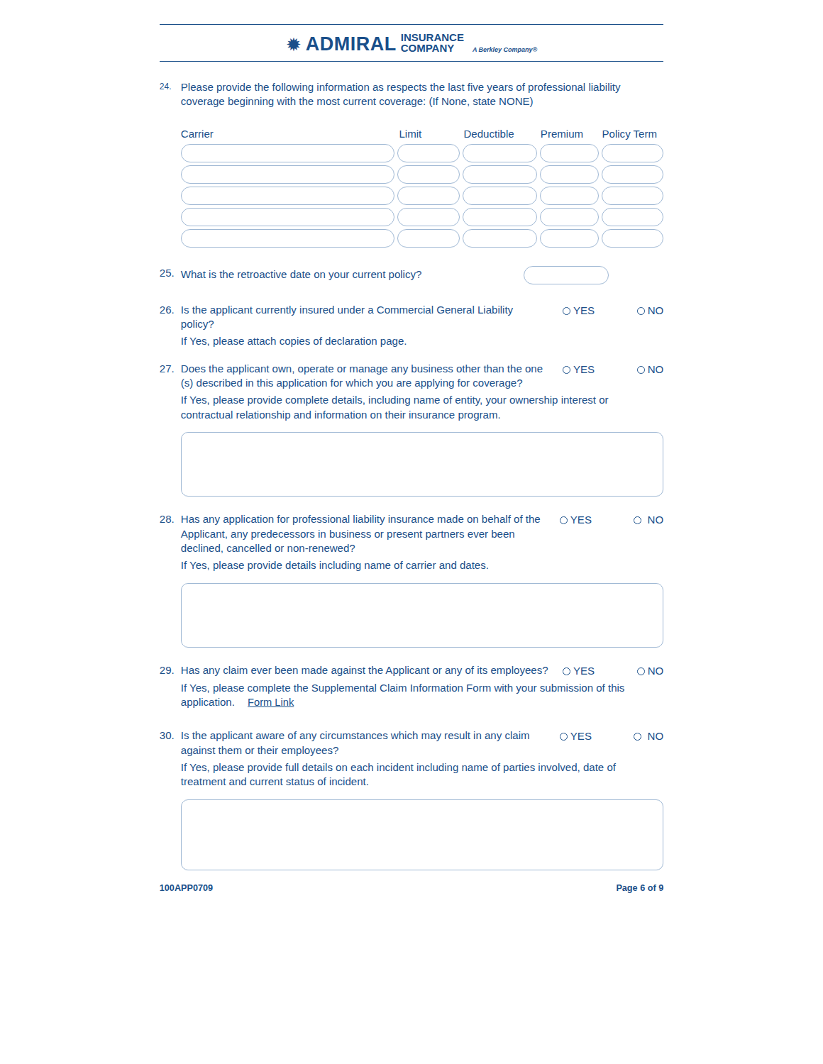✹ ADMIRAL INSURANCE
COMPANY A Berkley Company®
24.
Please provide the following information as respects the last five years of professional liability coverage beginning with the most current coverage: (If None, state NONE)
Carrier
Limit
Deductible
Premium
Policy Term
25.
What is the retroactive date on your current policy?
26.
Is the applicant currently insured under a Commercial General Liability policy?
YES NO
If Yes, please attach copies of declaration page.
27.
Does the applicant own, operate or manage any business other than the one (s) described in this application for which you are applying for coverage?
YES NO
If Yes, please provide complete details, including name of entity, your ownership interest or contractual relationship and information on their insurance program.
28.
Has any application for professional liability insurance made on behalf of the Applicant, any predecessors in business or present partners ever been declined, cancelled or non-renewed?
YES NO
If Yes, please provide details including name of carrier and dates.
29.
Has any claim ever been made against the Applicant or any of its employees?
YES NO
If Yes, please complete the Supplemental Claim Information Form with your submission of this application. Form Link
30.
Is the applicant aware of any circumstances which may result in any claim against them or their employees?
YES NO
If Yes, please provide full details on each incident including name of parties involved, date of treatment and current status of incident.
100APP0709
Page 6 of 9